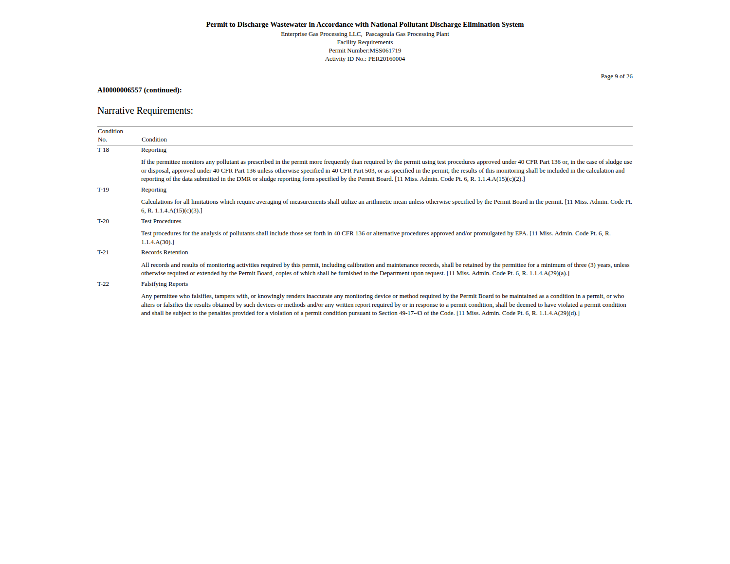Permit to Discharge Wastewater in Accordance with National Pollutant Discharge Elimination System
Enterprise Gas Processing LLC, Pascagoula Gas Processing Plant
Facility Requirements
Permit Number:MSS061719
Activity ID No.: PER20160004
Page 9 of 26
AI0000006557 (continued):
Narrative Requirements:
| Condition No. | Condition |
| --- | --- |
| T-18 | Reporting If the permittee monitors any pollutant as prescribed in the permit more frequently than required by the permit using test procedures approved under 40 CFR Part 136 or, in the case of sludge use or disposal, approved under 40 CFR Part 136 unless otherwise specified in 40 CFR Part 503, or as specified in the permit, the results of this monitoring shall be included in the calculation and reporting of the data submitted in the DMR or sludge reporting form specified by the Permit Board. [11 Miss. Admin. Code Pt. 6, R. 1.1.4.A(15)(c)(2).] |
| T-19 | Reporting Calculations for all limitations which require averaging of measurements shall utilize an arithmetic mean unless otherwise specified by the Permit Board in the permit. [11 Miss. Admin. Code Pt. 6, R. 1.1.4.A(15)(c)(3).] |
| T-20 | Test Procedures Test procedures for the analysis of pollutants shall include those set forth in 40 CFR 136 or alternative procedures approved and/or promulgated by EPA. [11 Miss. Admin. Code Pt. 6, R. 1.1.4.A(30).] |
| T-21 | Records Retention All records and results of monitoring activities required by this permit, including calibration and maintenance records, shall be retained by the permittee for a minimum of three (3) years, unless otherwise required or extended by the Permit Board, copies of which shall be furnished to the Department upon request. [11 Miss. Admin. Code Pt. 6, R. 1.1.4.A(29)(a).] |
| T-22 | Falsifying Reports Any permittee who falsifies, tampers with, or knowingly renders inaccurate any monitoring device or method required by the Permit Board to be maintained as a condition in a permit, or who alters or falsifies the results obtained by such devices or methods and/or any written report required by or in response to a permit condition, shall be deemed to have violated a permit condition and shall be subject to the penalties provided for a violation of a permit condition pursuant to Section 49-17-43 of the Code. [11 Miss. Admin. Code Pt. 6, R. 1.1.4.A(29)(d).] |